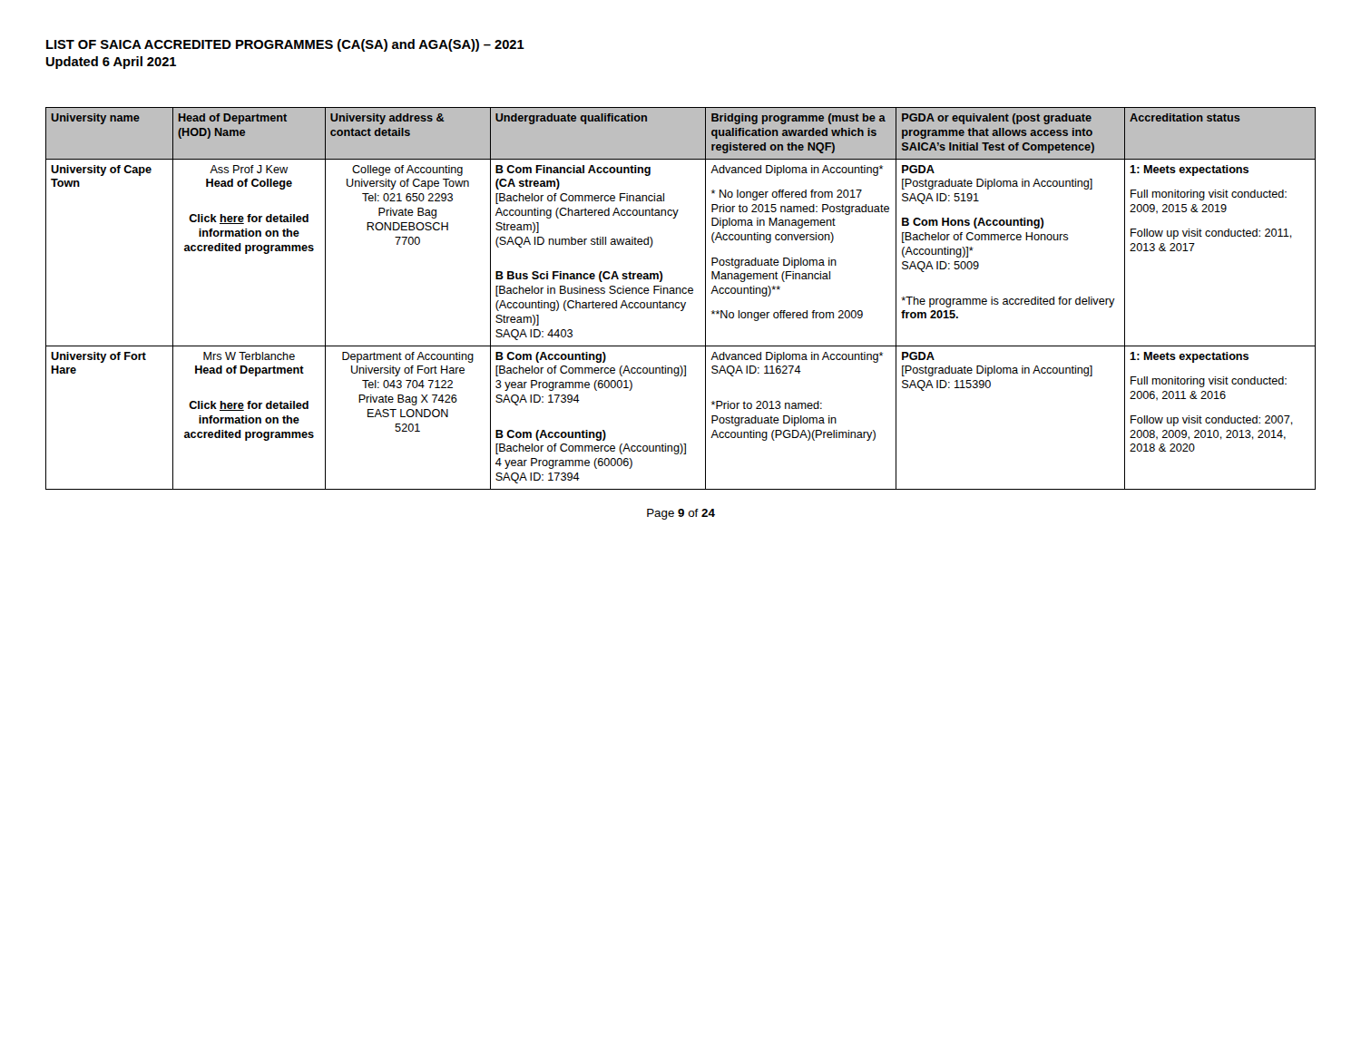LIST OF SAICA ACCREDITED PROGRAMMES (CA(SA) and AGA(SA)) – 2021
Updated 6 April 2021
| University name | Head of Department (HOD) Name | University address & contact details | Undergraduate qualification | Bridging programme (must be a qualification awarded which is registered on the NQF) | PGDA or equivalent (post graduate programme that allows access into SAICA’s Initial Test of Competence) | Accreditation status |
| --- | --- | --- | --- | --- | --- | --- |
| University of Cape Town | Ass Prof J Kew Head of College Click here for detailed information on the accredited programmes | College of Accounting University of Cape Town Tel: 021 650 2293 Private Bag RONDEBOSCH 7700 | B Com Financial Accounting (CA stream) [Bachelor of Commerce Financial Accounting (Chartered Accountancy Stream)] (SAQA ID number still awaited) B Bus Sci Finance (CA stream) [Bachelor in Business Science Finance (Accounting) (Chartered Accountancy Stream)] SAQA ID: 4403 | Advanced Diploma in Accounting* * No longer offered from 2017 Prior to 2015 named: Postgraduate Diploma in Management (Accounting conversion) Postgraduate Diploma in Management (Financial Accounting)** **No longer offered from 2009 | PGDA [Postgraduate Diploma in Accounting] SAQA ID: 5191 B Com Hons (Accounting) [Bachelor of Commerce Honours (Accounting)]* SAQA ID: 5009 *The programme is accredited for delivery from 2015. | 1: Meets expectations Full monitoring visit conducted: 2009, 2015 & 2019 Follow up visit conducted: 2011, 2013 & 2017 |
| University of Fort Hare | Mrs W Terblanche Head of Department Click here for detailed information on the accredited programmes | Department of Accounting University of Fort Hare Tel: 043 704 7122 Private Bag X 7426 EAST LONDON 5201 | B Com (Accounting) [Bachelor of Commerce (Accounting)] 3 year Programme (60001) SAQA ID: 17394 B Com (Accounting) [Bachelor of Commerce (Accounting)] 4 year Programme (60006) SAQA ID: 17394 | Advanced Diploma in Accounting* SAQA ID: 116274 *Prior to 2013 named: Postgraduate Diploma in Accounting (PGDA)(Preliminary) | PGDA [Postgraduate Diploma in Accounting] SAQA ID: 115390 | 1: Meets expectations Full monitoring visit conducted: 2006, 2011 & 2016 Follow up visit conducted: 2007, 2008, 2009, 2010, 2013, 2014, 2018 & 2020 |
Page 9 of 24